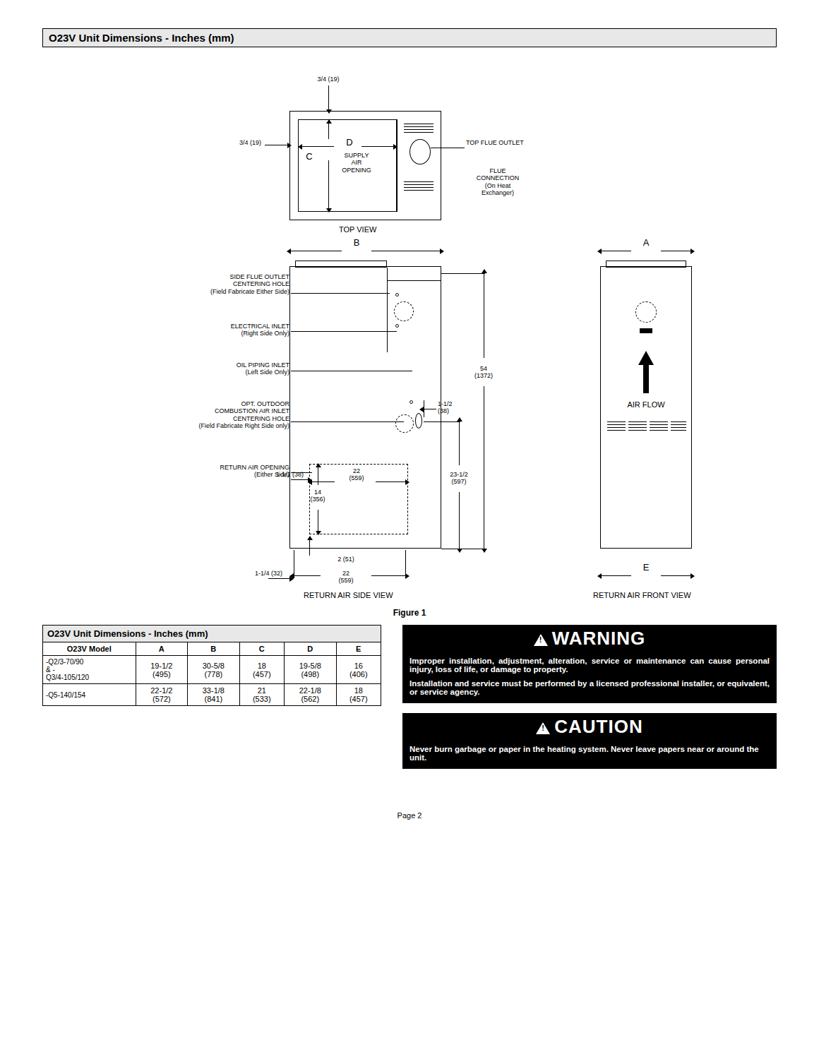O23V Unit Dimensions - Inches (mm)
3/4 (19)
3/4 (19)
D
C
SUPPLY
AIR
OPENING
TOP FLUE OUTLET
FLUE
CONNECTION
(On Heat
Exchanger)
TOP VIEW
B
54
(1372)
23-1/2
(597)
1-1/2
(38)
22
(559)
14
(356)
1-1/2 (38)
2 (51)
22
(559)
1-1/4 (32)
RETURN AIR SIDE VIEW
SIDE FLUE OUTLET
CENTERING HOLE
(Field Fabricate Either Side)
ELECTRICAL INLET
(Right Side Only)
OIL PIPING INLET
(Left Side Only)
OPT. OUTDOOR
COMBUSTION AIR INLET
CENTERING HOLE
(Field Fabricate Right Side only)
RETURN AIR OPENING
(Either Side)
AIR FLOW
A
E
RETURN AIR FRONT VIEW
Figure 1
O23V Unit Dimensions - Inches (mm)
| O23V Model | A | B | C | D | E |
| --- | --- | --- | --- | --- | --- |
| -Q2/3-70/90 & - Q3/4-105/120 | 19-1/2 (495) | 30-5/8 (778) | 18 (457) | 19-5/8 (498) | 16 (406) |
| -Q5-140/154 | 22-1/2 (572) | 33-1/8 (841) | 21 (533) | 22-1/8 (562) | 18 (457) |
WARNING
Improper installation, adjustment, alteration, service or maintenance can cause personal injury, loss of life, or damage to property.
Installation and service must be performed by a licensed professional installer, or equivalent, or service agency.
CAUTION
Never burn garbage or paper in the heating system. Never leave papers near or around the unit.
Page 2